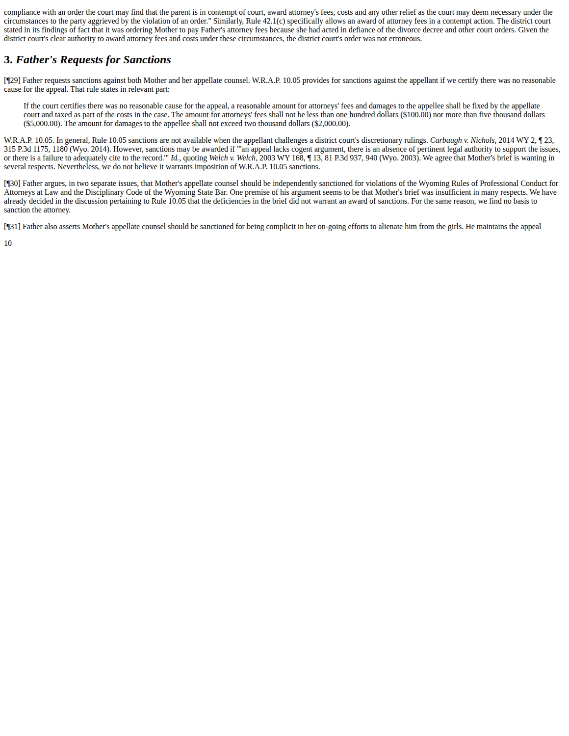compliance with an order the court may find that the parent is in contempt of court, award attorney's fees, costs and any other relief as the court may deem necessary under the circumstances to the party aggrieved by the violation of an order." Similarly, Rule 42.1(c) specifically allows an award of attorney fees in a contempt action. The district court stated in its findings of fact that it was ordering Mother to pay Father's attorney fees because she had acted in defiance of the divorce decree and other court orders. Given the district court's clear authority to award attorney fees and costs under these circumstances, the district court's order was not erroneous.
3. Father's Requests for Sanctions
[¶29] Father requests sanctions against both Mother and her appellate counsel. W.R.A.P. 10.05 provides for sanctions against the appellant if we certify there was no reasonable cause for the appeal. That rule states in relevant part:
If the court certifies there was no reasonable cause for the appeal, a reasonable amount for attorneys' fees and damages to the appellee shall be fixed by the appellate court and taxed as part of the costs in the case. The amount for attorneys' fees shall not be less than one hundred dollars ($100.00) nor more than five thousand dollars ($5,000.00). The amount for damages to the appellee shall not exceed two thousand dollars ($2,000.00).
W.R.A.P. 10.05. In general, Rule 10.05 sanctions are not available when the appellant challenges a district court's discretionary rulings. Carbaugh v. Nichols, 2014 WY 2, ¶ 23, 315 P.3d 1175, 1180 (Wyo. 2014). However, sanctions may be awarded if "'an appeal lacks cogent argument, there is an absence of pertinent legal authority to support the issues, or there is a failure to adequately cite to the record.'" Id., quoting Welch v. Welch, 2003 WY 168, ¶ 13, 81 P.3d 937, 940 (Wyo. 2003). We agree that Mother's brief is wanting in several respects. Nevertheless, we do not believe it warrants imposition of W.R.A.P. 10.05 sanctions.
[¶30] Father argues, in two separate issues, that Mother's appellate counsel should be independently sanctioned for violations of the Wyoming Rules of Professional Conduct for Attorneys at Law and the Disciplinary Code of the Wyoming State Bar. One premise of his argument seems to be that Mother's brief was insufficient in many respects. We have already decided in the discussion pertaining to Rule 10.05 that the deficiencies in the brief did not warrant an award of sanctions. For the same reason, we find no basis to sanction the attorney.
[¶31] Father also asserts Mother's appellate counsel should be sanctioned for being complicit in her on-going efforts to alienate him from the girls. He maintains the appeal
10